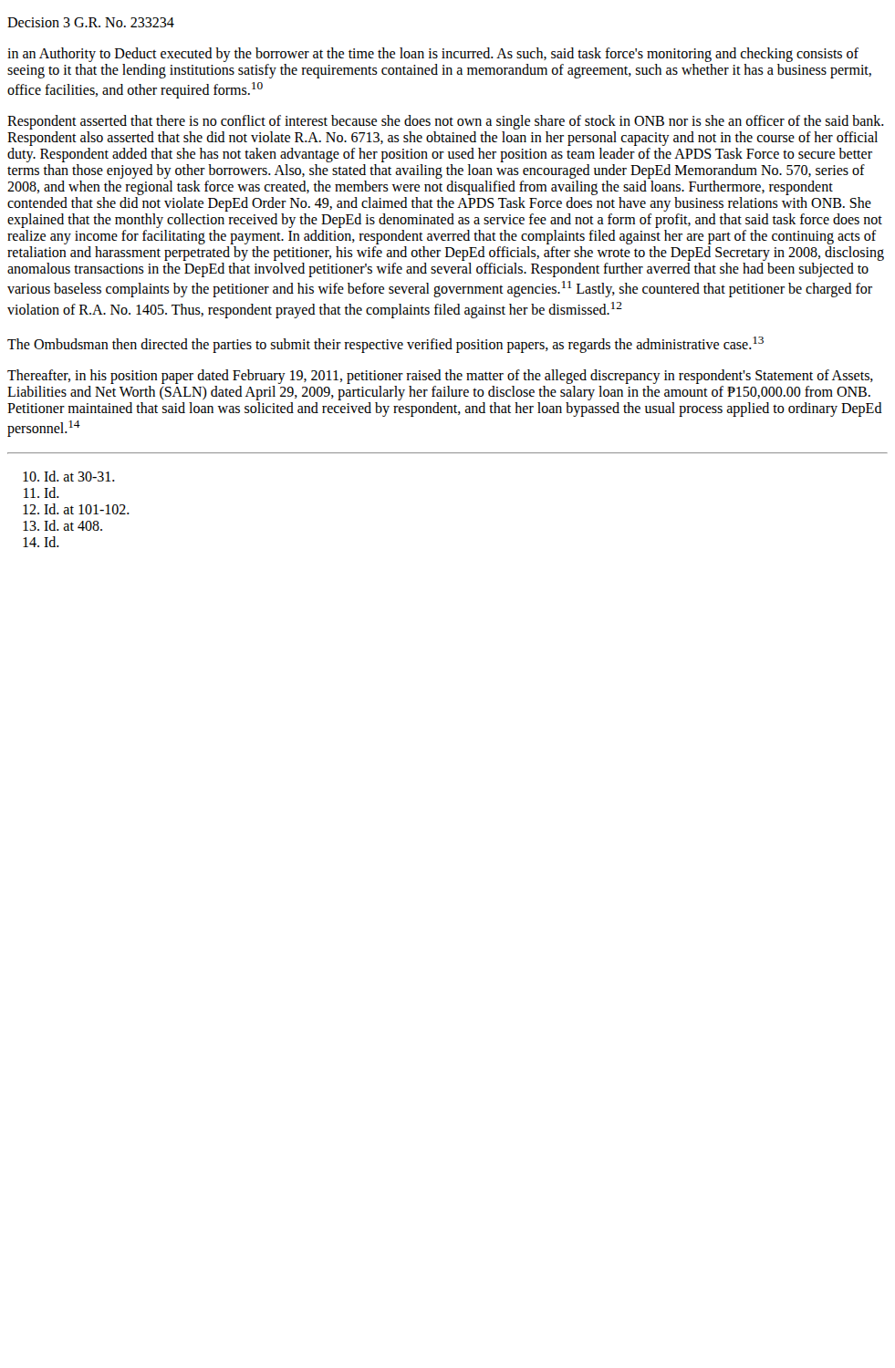Decision 3 G.R. No. 233234
in an Authority to Deduct executed by the borrower at the time the loan is incurred. As such, said task force's monitoring and checking consists of seeing to it that the lending institutions satisfy the requirements contained in a memorandum of agreement, such as whether it has a business permit, office facilities, and other required forms.10
Respondent asserted that there is no conflict of interest because she does not own a single share of stock in ONB nor is she an officer of the said bank. Respondent also asserted that she did not violate R.A. No. 6713, as she obtained the loan in her personal capacity and not in the course of her official duty. Respondent added that she has not taken advantage of her position or used her position as team leader of the APDS Task Force to secure better terms than those enjoyed by other borrowers. Also, she stated that availing the loan was encouraged under DepEd Memorandum No. 570, series of 2008, and when the regional task force was created, the members were not disqualified from availing the said loans. Furthermore, respondent contended that she did not violate DepEd Order No. 49, and claimed that the APDS Task Force does not have any business relations with ONB. She explained that the monthly collection received by the DepEd is denominated as a service fee and not a form of profit, and that said task force does not realize any income for facilitating the payment. In addition, respondent averred that the complaints filed against her are part of the continuing acts of retaliation and harassment perpetrated by the petitioner, his wife and other DepEd officials, after she wrote to the DepEd Secretary in 2008, disclosing anomalous transactions in the DepEd that involved petitioner's wife and several officials. Respondent further averred that she had been subjected to various baseless complaints by the petitioner and his wife before several government agencies.11 Lastly, she countered that petitioner be charged for violation of R.A. No. 1405. Thus, respondent prayed that the complaints filed against her be dismissed.12
The Ombudsman then directed the parties to submit their respective verified position papers, as regards the administrative case.13
Thereafter, in his position paper dated February 19, 2011, petitioner raised the matter of the alleged discrepancy in respondent's Statement of Assets, Liabilities and Net Worth (SALN) dated April 29, 2009, particularly her failure to disclose the salary loan in the amount of ₱150,000.00 from ONB. Petitioner maintained that said loan was solicited and received by respondent, and that her loan bypassed the usual process applied to ordinary DepEd personnel.14
Id. at 30-31.
Id.
Id. at 101-102.
Id. at 408.
Id.